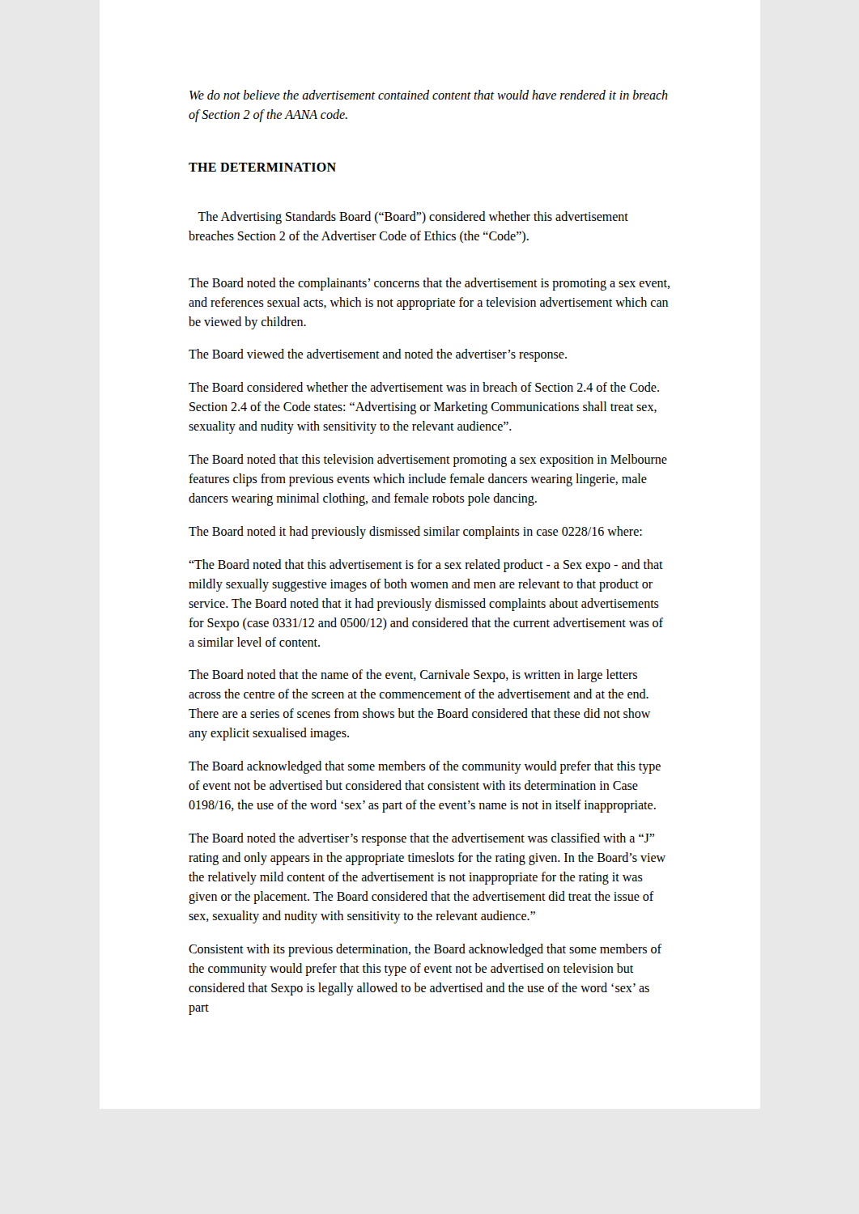We do not believe the advertisement contained content that would have rendered it in breach of Section 2 of the AANA code.
THE DETERMINATION
The Advertising Standards Board (“Board”) considered whether this advertisement breaches Section 2 of the Advertiser Code of Ethics (the “Code”).
The Board noted the complainants’ concerns that the advertisement is promoting a sex event, and references sexual acts, which is not appropriate for a television advertisement which can be viewed by children.
The Board viewed the advertisement and noted the advertiser’s response.
The Board considered whether the advertisement was in breach of Section 2.4 of the Code. Section 2.4 of the Code states: “Advertising or Marketing Communications shall treat sex, sexuality and nudity with sensitivity to the relevant audience”.
The Board noted that this television advertisement promoting a sex exposition in Melbourne features clips from previous events which include female dancers wearing lingerie, male dancers wearing minimal clothing, and female robots pole dancing.
The Board noted it had previously dismissed similar complaints in case 0228/16 where:
“The Board noted that this advertisement is for a sex related product - a Sex expo - and that mildly sexually suggestive images of both women and men are relevant to that product or service. The Board noted that it had previously dismissed complaints about advertisements for Sexpo (case 0331/12 and 0500/12) and considered that the current advertisement was of a similar level of content.
The Board noted that the name of the event, Carnivale Sexpo, is written in large letters across the centre of the screen at the commencement of the advertisement and at the end. There are a series of scenes from shows but the Board considered that these did not show any explicit sexualised images.
The Board acknowledged that some members of the community would prefer that this type of event not be advertised but considered that consistent with its determination in Case 0198/16, the use of the word ‘sex’ as part of the event’s name is not in itself inappropriate.
The Board noted the advertiser’s response that the advertisement was classified with a “J” rating and only appears in the appropriate timeslots for the rating given. In the Board’s view the relatively mild content of the advertisement is not inappropriate for the rating it was given or the placement. The Board considered that the advertisement did treat the issue of sex, sexuality and nudity with sensitivity to the relevant audience.”
Consistent with its previous determination, the Board acknowledged that some members of the community would prefer that this type of event not be advertised on television but considered that Sexpo is legally allowed to be advertised and the use of the word ‘sex’ as part